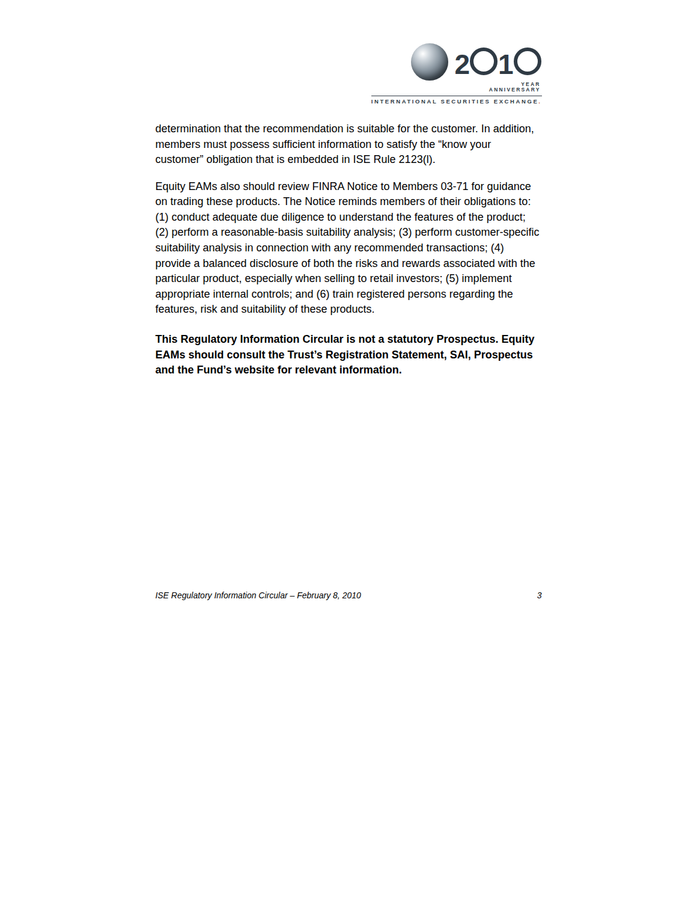2 1
YEAR
ANNIVERSARY
INTERNATIONAL SECURITIES EXCHANGE.
determination that the recommendation is suitable for the customer. In addition, members must possess sufficient information to satisfy the “know your customer” obligation that is embedded in ISE Rule 2123(l).
Equity EAMs also should review FINRA Notice to Members 03-71 for guidance on trading these products. The Notice reminds members of their obligations to: (1) conduct adequate due diligence to understand the features of the product; (2) perform a reasonable-basis suitability analysis; (3) perform customer-specific suitability analysis in connection with any recommended transactions; (4) provide a balanced disclosure of both the risks and rewards associated with the particular product, especially when selling to retail investors; (5) implement appropriate internal controls; and (6) train registered persons regarding the features, risk and suitability of these products.
This Regulatory Information Circular is not a statutory Prospectus. Equity EAMs should consult the Trust’s Registration Statement, SAI, Prospectus and the Fund’s website for relevant information.
ISE Regulatory Information Circular – February 8, 2010 3